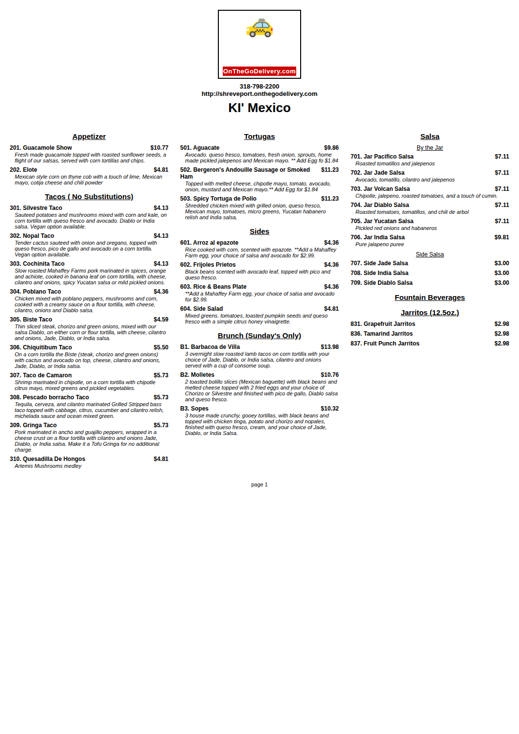🚕
OnTheGoDelivery.com
318-798-2200
http://shreveport.onthegodelivery.com
KI' Mexico
Appetizer
201. Guacamole Show$10.77
Fresh made guacamole topped with roasted sunflower seeds, a flight of our salsas, served with corn tortillas and chips.
202. Elote$4.81
Mexican style corn on thyne cob with a touch of lime, Mexican mayo, cotija cheese and chili powder
Tacos ( No Substitutions)
301. Silvestre Taco$4.13
Sauteed potatoes and mushrooms mixed with corn and kale, on corn tortilla with queso fresco and avocado. Diablo or India salsa. Vegan option available.
302. Nopal Taco$4.13
Tender cactus sauteed with onion and oregano, topped with queso fresco, pico de gallo and avocado on a corn tortilla. Vegan option available.
303. Cochinita Taco$4.13
Slow roasted Mahaffey Farms pork marinated in spices, orange and achiote, cooked in banana leaf on corn tortilla, with cheese, cilantro and onions, spicy Yucatan salsa or mild pickled onions.
304. Poblano Taco$4.36
Chicken mixed with poblano peppers, mushrooms and corn, cooked with a creamy sauce on a flour tortilla, with cheese, cilantro, onions and Diablo salsa.
305. Biste Taco$4.59
Thin sliced steak, chorizo and green onions, mixed with our salsa Diablo, on either corn or flour tortilla, with cheese, cilantro and onions, Jade, Diablo, or India salsa.
306. Chiquitibum Taco$5.50
On a corn tortilla the Biste (steak, chorizo and green onions) with cactus and avocado on top, cheese, cilantro and onions, Jade, Diablo, or India salsa.
307. Taco de Camaron$5.73
Shrimp marinated in chipotle, on a corn tortilla with chipotle citrus mayo, mixed greens and pickled vegetables.
308. Pescado borracho Taco$5.73
Tequila, cerveza, and cilantro marinated Grilled Stripped bass taco topped with cabbage, citrus, cucumber and cilantro relish, michelada sauce and ocean mixed green.
309. Gringa Taco$5.73
Pork marinated in ancho and guajillo peppers, wrapped in a cheese crust on a flour tortilla with cilantro and onions Jade, Diablo, or India salsa. Make it a Tofu Gringa for no additional charge.
310. Quesadilla De Hongos$4.81
Artemis Mushrooms medley
Tortugas
501. Aguacate$9.86
Avocado. queso fresco, tomatoes, fresh onion, sprouts, home made pickled jalepenos and Mexican mayo. ** Add Egg fo $1.84
502. Bergeron's Andouille Sausage or Smoked Ham$11.23
Topped with melted cheese, chipotle mayo, tomato, avocado, onion, mustard and Mexican mayo.** Add Egg for $1.84
503. Spicy Tortuga de Pollo$11.23
Shredded chicken mixed with grilled onion, queso fresco, Mexican mayo, tomatoes, micro greens, Yucatan habanero relish and India salsa,
Sides
601. Arroz al epazote$4.36
Rice cooked with corn, scented with epazote. **Add a Mahaffey Farm egg, your choice of salsa and avocado for $2.99.
602. Frijoles Prietos$4.36
Black beans scented with avocado leaf, topped with pico and queso fresco.
603. Rice & Beans Plate$4.36
**Add a Mahaffey Farm egg, your choice of salsa and avocado for $2.99.
604. Side Salad$4.81
Mixed greens. tomatoes, toasted pumpkin seeds and queso fresco with a simple citrus honey vinaigrette.
Brunch (Sunday's Only)
B1. Barbacoa de Villa$13.98
3 overnight slow roasted lamb tacos on corn tortilla with your choice of Jade, Diablo, or India salsa, cilantro and onions served with a cup of consome soup.
B2. Molletes$10.76
2 toasted bolillo slices (Mexican baguette) with black beans and melted cheese topped with 2 fried eggs and your choice of Chorizo or Silvestre and finished with pico de gallo, Diablo salsa and queso fresco.
B3. Sopes$10.32
3 house made crunchy, gooey tortillas, with black beans and topped with chicken tinga, potato and chorizo and nopales, finished with queso fresco, cream, and your choice of Jade, Diablo, or India Salsa.
Salsa
By the Jar
701. Jar Pacifico Salsa$7.11
Roasted tomatillos and jalepenos
702. Jar Jade Salsa$7.11
Avocado, tomatillo, cilantro and jalepenos
703. Jar Volcan Salsa$7.11
Chipotle, jalepeno, roasted tomatoes, and a touch of cumin.
704. Jar Diablo Salsa$7.11
Roasted tomatoes, tomatillos, and chili de arbol
705. Jar Yucatan Salsa$7.11
Pickled red onions and habaneros
706. Jar India Salsa$9.81
Pure jalapeno puree
Side Salsa
707. Side Jade Salsa$3.00
708. Side India Salsa$3.00
709. Side Diablo Salsa$3.00
Fountain Beverages
Jarritos (12.5oz.)
831. Grapefruit Jarritos$2.98
836. Tamarind Jarritos$2.98
837. Fruit Punch Jarritos$2.98
page 1